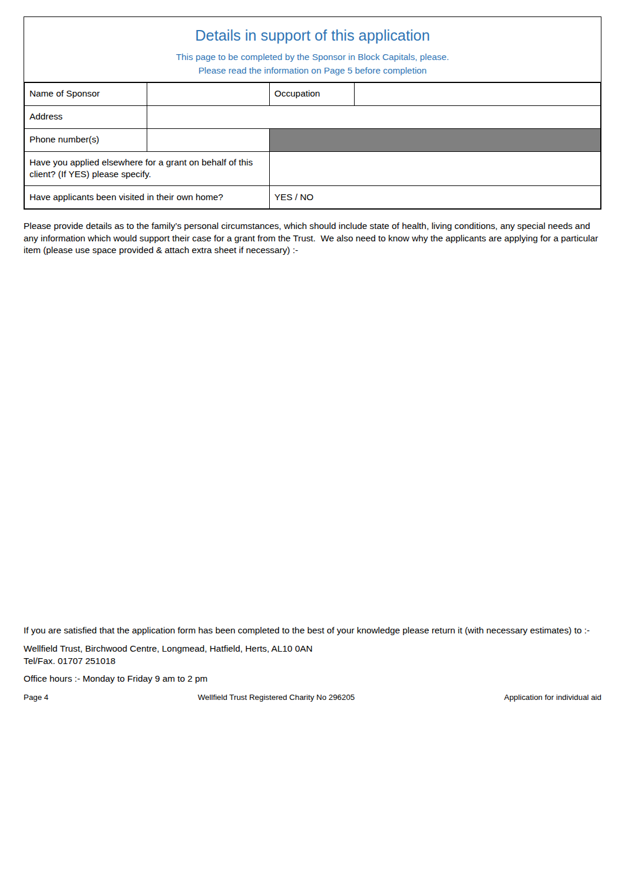Details in support of this application
This page to be completed by the Sponsor in Block Capitals, please.
Please read the information on Page 5 before completion
| Name of Sponsor | | Occupation | |
| Address | |
| Phone number(s) | | |
| Have you applied elsewhere for a grant on behalf of this client? (If YES) please specify. | |
| Have applicants been visited in their own home? | YES / NO |
Please provide details as to the family’s personal circumstances, which should include state of health, living conditions, any special needs and any information which would support their case for a grant from the Trust. We also need to know why the applicants are applying for a particular item (please use space provided & attach extra sheet if necessary) :-
If you are satisfied that the application form has been completed to the best of your knowledge please return it (with necessary estimates) to :-
Wellfield Trust, Birchwood Centre, Longmead, Hatfield, Herts, AL10 0AN
Tel/Fax. 01707 251018
Office hours :- Monday to Friday 9 am to 2 pm
Page 4 Wellfield Trust Registered Charity No 296205 Application for individual aid